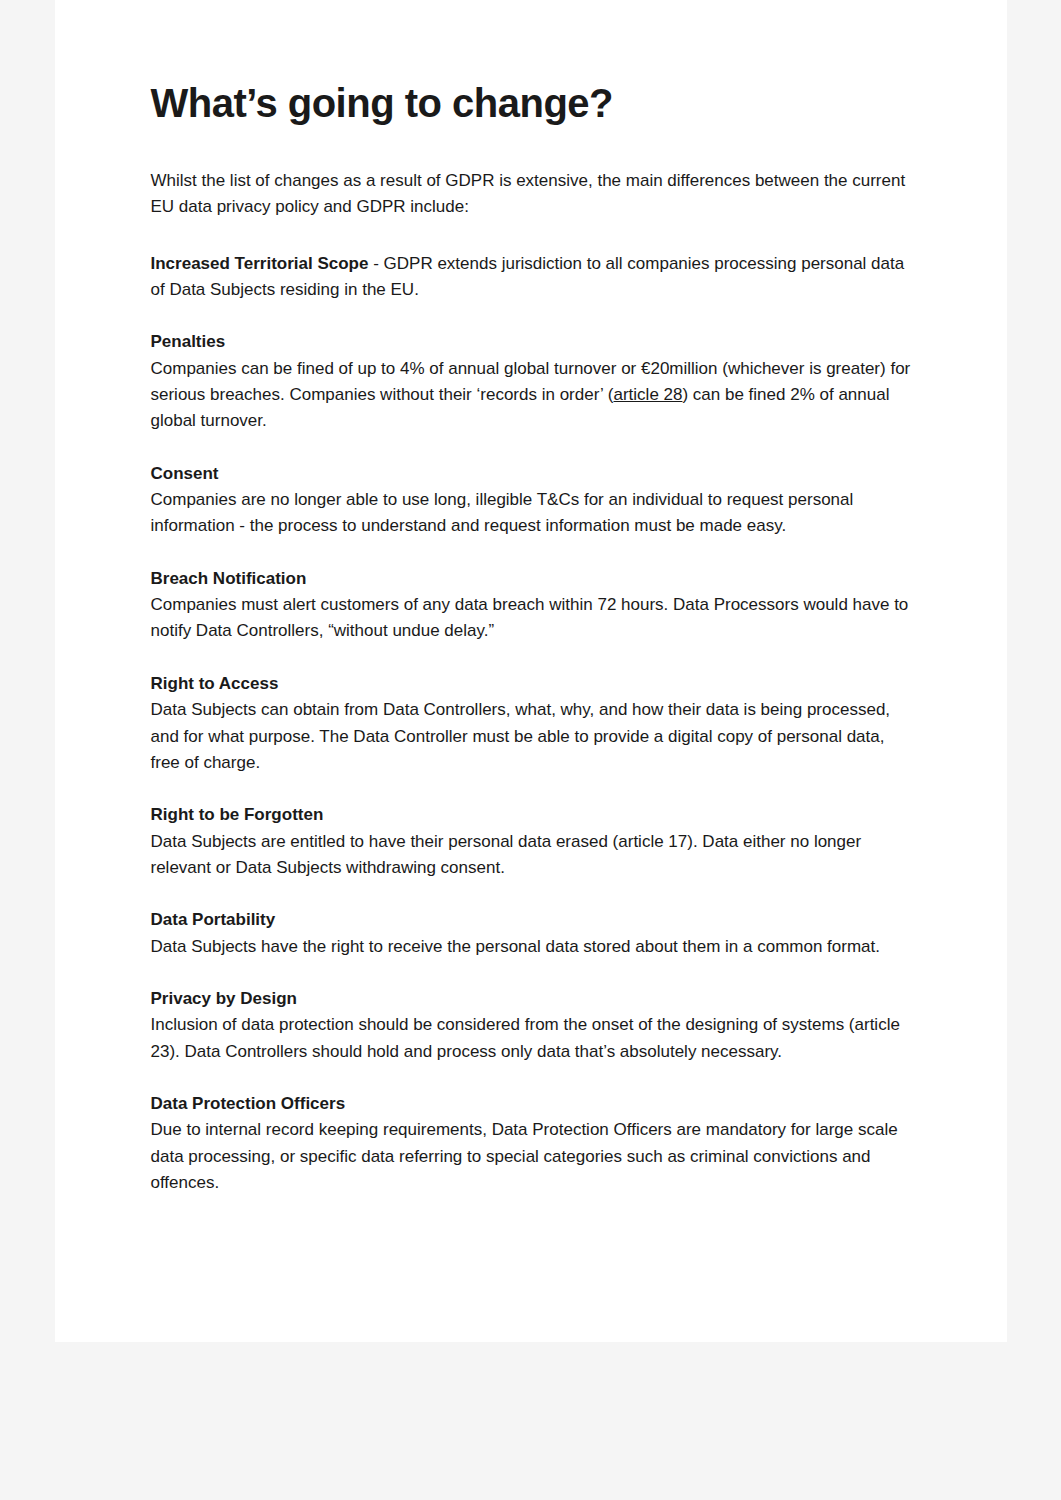What’s going to change?
Whilst the list of changes as a result of GDPR is extensive, the main differences between the current EU data privacy policy and GDPR include:
Increased Territorial Scope - GDPR extends jurisdiction to all companies processing personal data of Data Subjects residing in the EU.
Penalties
Companies can be fined of up to 4% of annual global turnover or €20million (whichever is greater) for serious breaches. Companies without their ‘records in order’ (article 28) can be fined 2% of annual global turnover.
Consent
Companies are no longer able to use long, illegible T&Cs for an individual to request personal information - the process to understand and request information must be made easy.
Breach Notification
Companies must alert customers of any data breach within 72 hours. Data Processors would have to notify Data Controllers, “without undue delay.”
Right to Access
Data Subjects can obtain from Data Controllers, what, why, and how their data is being processed, and for what purpose. The Data Controller must be able to provide a digital copy of personal data, free of charge.
Right to be Forgotten
Data Subjects are entitled to have their personal data erased (article 17). Data either no longer relevant or Data Subjects withdrawing consent.
Data Portability
Data Subjects have the right to receive the personal data stored about them in a common format.
Privacy by Design
Inclusion of data protection should be considered from the onset of the designing of systems (article 23). Data Controllers should hold and process only data that’s absolutely necessary.
Data Protection Officers
Due to internal record keeping requirements, Data Protection Officers are mandatory for large scale data processing, or specific data referring to special categories such as criminal convictions and offences.